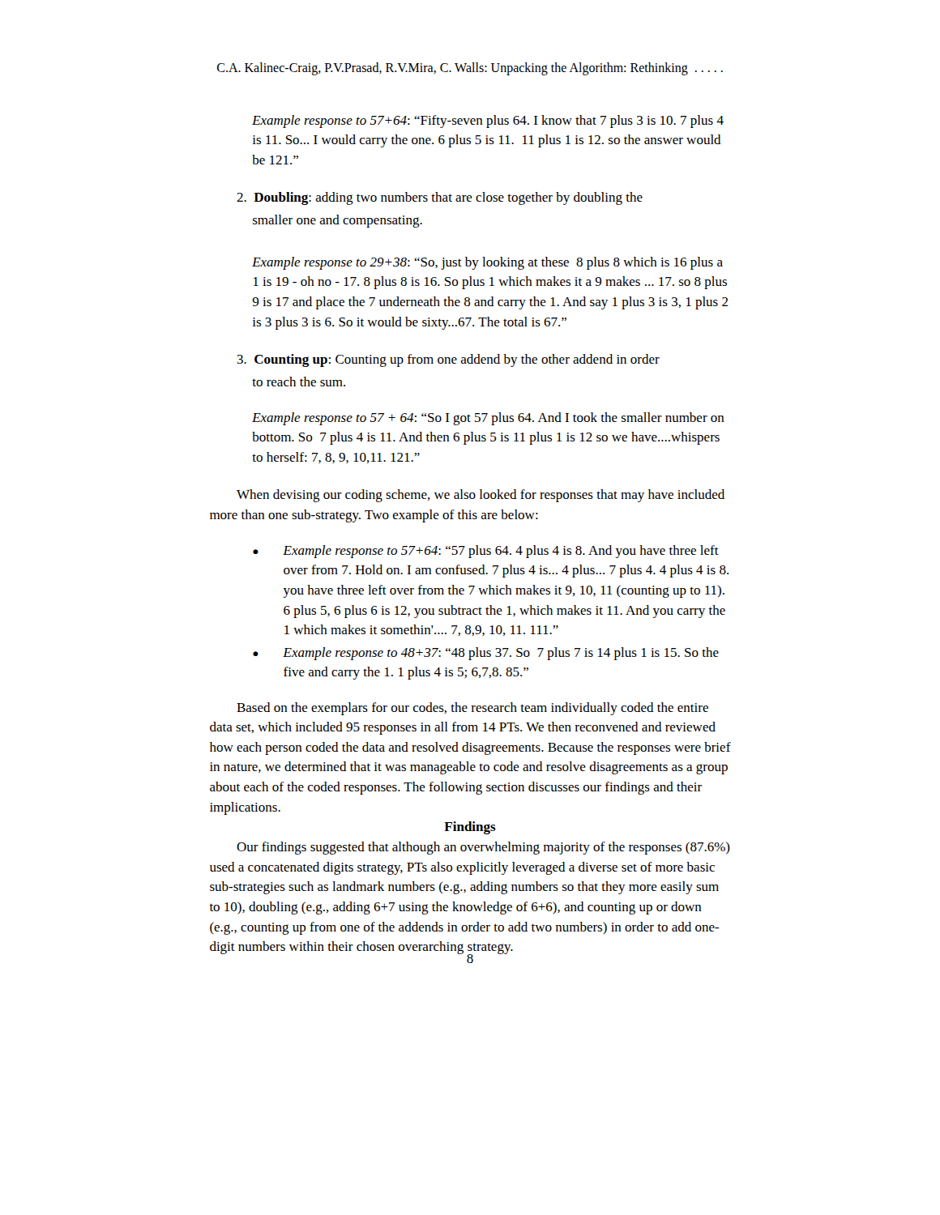C.A. Kalinec-Craig, P.V.Prasad, R.V.Mira, C. Walls: Unpacking the Algorithm: Rethinking . . . . .
Example response to 57+64: “Fifty-seven plus 64. I know that 7 plus 3 is 10. 7 plus 4 is 11. So... I would carry the one. 6 plus 5 is 11. 11 plus 1 is 12. so the answer would be 121.”
2. Doubling: adding two numbers that are close together by doubling the
smaller one and compensating.
Example response to 29+38: “So, just by looking at these 8 plus 8 which is 16 plus a 1 is 19 - oh no - 17. 8 plus 8 is 16. So plus 1 which makes it a 9 makes ... 17. so 8 plus 9 is 17 and place the 7 underneath the 8 and carry the 1. And say 1 plus 3 is 3, 1 plus 2 is 3 plus 3 is 6. So it would be sixty...67. The total is 67.”
3. Counting up: Counting up from one addend by the other addend in order
to reach the sum.
Example response to 57 + 64: “So I got 57 plus 64. And I took the smaller number on bottom. So 7 plus 4 is 11. And then 6 plus 5 is 11 plus 1 is 12 so we have....whispers to herself: 7, 8, 9, 10,11. 121.”
When devising our coding scheme, we also looked for responses that may have included more than one sub-strategy. Two example of this are below:
Example response to 57+64: “57 plus 64. 4 plus 4 is 8. And you have three left over from 7. Hold on. I am confused. 7 plus 4 is... 4 plus... 7 plus 4. 4 plus 4 is 8. you have three left over from the 7 which makes it 9, 10, 11 (counting up to 11). 6 plus 5, 6 plus 6 is 12, you subtract the 1, which makes it 11. And you carry the 1 which makes it somethin'.... 7, 8,9, 10, 11. 111.”
Example response to 48+37: “48 plus 37. So 7 plus 7 is 14 plus 1 is 15. So the five and carry the 1. 1 plus 4 is 5; 6,7,8. 85.”
Based on the exemplars for our codes, the research team individually coded the entire data set, which included 95 responses in all from 14 PTs. We then reconvened and reviewed how each person coded the data and resolved disagreements. Because the responses were brief in nature, we determined that it was manageable to code and resolve disagreements as a group about each of the coded responses. The following section discusses our findings and their implications.
Findings
Our findings suggested that although an overwhelming majority of the responses (87.6%) used a concatenated digits strategy, PTs also explicitly leveraged a diverse set of more basic sub-strategies such as landmark numbers (e.g., adding numbers so that they more easily sum to 10), doubling (e.g., adding 6+7 using the knowledge of 6+6), and counting up or down (e.g., counting up from one of the addends in order to add two numbers) in order to add one-digit numbers within their chosen overarching strategy.
8